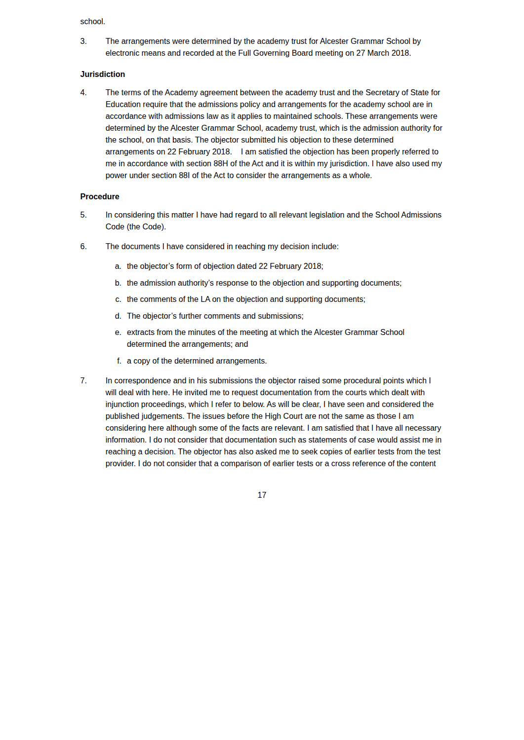school.
3.
The arrangements were determined by the academy trust for Alcester Grammar School by electronic means and recorded at the Full Governing Board meeting on 27 March 2018.
Jurisdiction
4.
The terms of the Academy agreement between the academy trust and the Secretary of State for Education require that the admissions policy and arrangements for the academy school are in accordance with admissions law as it applies to maintained schools. These arrangements were determined by the Alcester Grammar School, academy trust, which is the admission authority for the school, on that basis. The objector submitted his objection to these determined arrangements on 22 February 2018. I am satisfied the objection has been properly referred to me in accordance with section 88H of the Act and it is within my jurisdiction. I have also used my power under section 88I of the Act to consider the arrangements as a whole.
Procedure
5.
In considering this matter I have had regard to all relevant legislation and the School Admissions Code (the Code).
6.
The documents I have considered in reaching my decision include:
the objector’s form of objection dated 22 February 2018;
the admission authority’s response to the objection and supporting documents;
the comments of the LA on the objection and supporting documents;
The objector’s further comments and submissions;
extracts from the minutes of the meeting at which the Alcester Grammar School determined the arrangements; and
a copy of the determined arrangements.
7.
In correspondence and in his submissions the objector raised some procedural points which I will deal with here. He invited me to request documentation from the courts which dealt with injunction proceedings, which I refer to below. As will be clear, I have seen and considered the published judgements. The issues before the High Court are not the same as those I am considering here although some of the facts are relevant. I am satisfied that I have all necessary information. I do not consider that documentation such as statements of case would assist me in reaching a decision. The objector has also asked me to seek copies of earlier tests from the test provider. I do not consider that a comparison of earlier tests or a cross reference of the content
17